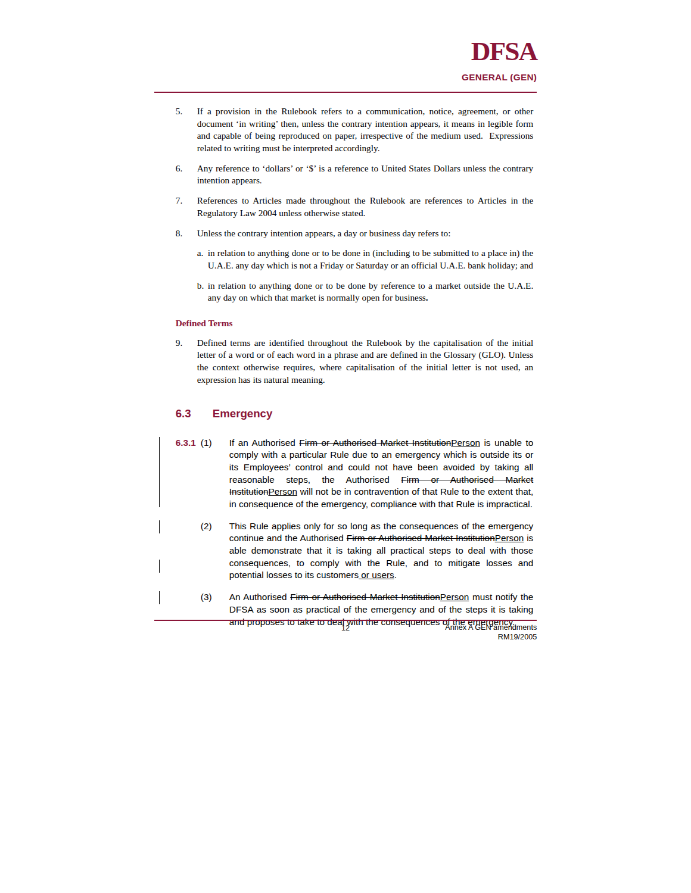DFSA
GENERAL (GEN)
5.
If a provision in the Rulebook refers to a communication, notice, agreement, or other document ‘in writing’ then, unless the contrary intention appears, it means in legible form and capable of being reproduced on paper, irrespective of the medium used. Expressions related to writing must be interpreted accordingly.
6.
Any reference to ‘dollars’ or ‘$’ is a reference to United States Dollars unless the contrary intention appears.
7.
References to Articles made throughout the Rulebook are references to Articles in the Regulatory Law 2004 unless otherwise stated.
8.
Unless the contrary intention appears, a day or business day refers to:
a.
in relation to anything done or to be done in (including to be submitted to a place in) the U.A.E. any day which is not a Friday or Saturday or an official U.A.E. bank holiday; and
b.
in relation to anything done or to be done by reference to a market outside the U.A.E. any day on which that market is normally open for business.
Defined Terms
9.
Defined terms are identified throughout the Rulebook by the capitalisation of the initial letter of a word or of each word in a phrase and are defined in the Glossary (GLO). Unless the context otherwise requires, where capitalisation of the initial letter is not used, an expression has its natural meaning.
6.3 Emergency
6.3.1
(1)
If an Authorised Firm or Authorised Market InstitutionPerson is unable to comply with a particular Rule due to an emergency which is outside its or its Employees’ control and could not have been avoided by taking all reasonable steps, the Authorised Firm or Authorised Market InstitutionPerson will not be in contravention of that Rule to the extent that, in consequence of the emergency, compliance with that Rule is impractical.
6.3.1
(2)
This Rule applies only for so long as the consequences of the emergency continue and the Authorised Firm or Authorised Market InstitutionPerson is able demonstrate that it is taking all practical steps to deal with those consequences, to comply with the Rule, and to mitigate losses and potential losses to its customers or users.
6.3.1
(3)
An Authorised Firm or Authorised Market InstitutionPerson must notify the DFSA as soon as practical of the emergency and of the steps it is taking and proposes to take to deal with the consequences of the emergency.
12
Annex A GEN amendments
RM19/2005